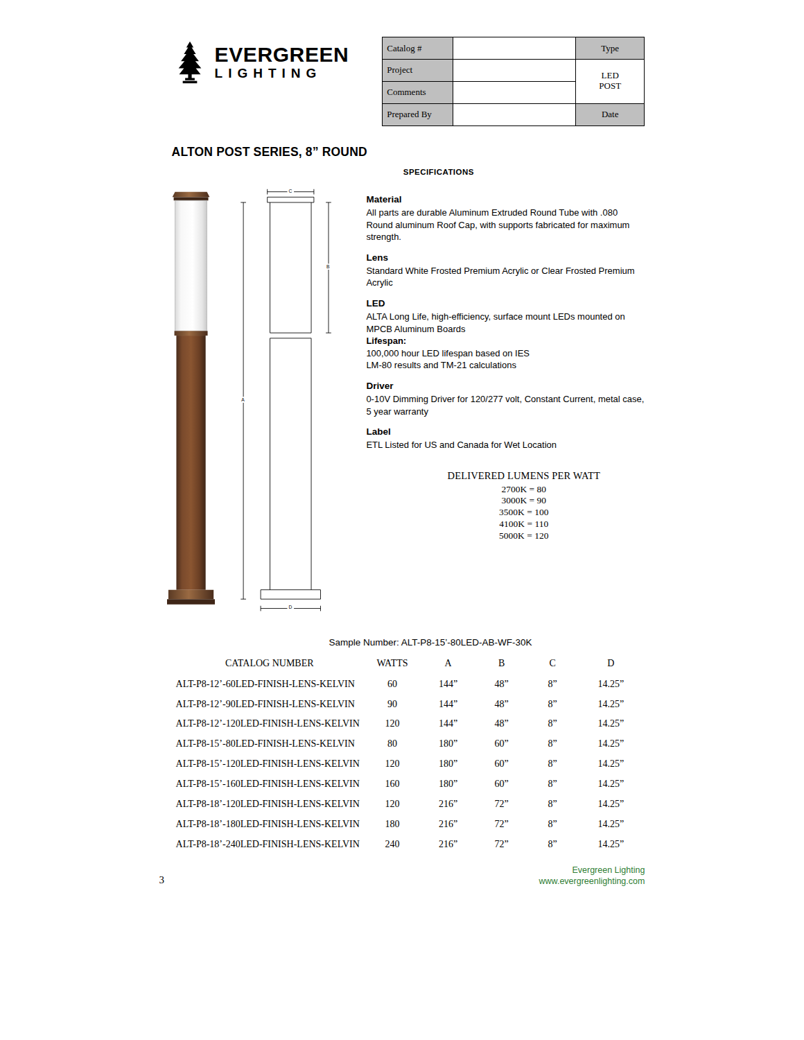EVERGREEN
LIGHTING
| Catalog # | | Type |
| Project | | LED POST |
| Comments | |
| Prepared By | | Date |
ALTON POST SERIES, 8” ROUND
SPECIFICATIONS
C B A D
Material
All parts are durable Aluminum Extruded Round Tube with .080 Round aluminum Roof Cap, with supports fabricated for maximum strength.
Lens
Standard White Frosted Premium Acrylic or Clear Frosted Premium Acrylic
LED
ALTA Long Life, high-efficiency, surface mount LEDs mounted on MPCB Aluminum Boards
Lifespan:
100,000 hour LED lifespan based on IES
LM-80 results and TM-21 calculations
Driver
0-10V Dimming Driver for 120/277 volt, Constant Current, metal case, 5 year warranty
Label
ETL Listed for US and Canada for Wet Location
DELIVERED LUMENS PER WATT
2700K = 80
3000K = 90
3500K = 100
4100K = 110
5000K = 120
Sample Number: ALT-P8-15’-80LED-AB-WF-30K
| CATALOG NUMBER | WATTS | A | B | C | D |
| --- | --- | --- | --- | --- | --- |
| ALT-P8-12’-60LED-FINISH-LENS-KELVIN | 60 | 144” | 48” | 8” | 14.25” |
| ALT-P8-12’-90LED-FINISH-LENS-KELVIN | 90 | 144” | 48” | 8” | 14.25” |
| ALT-P8-12’-120LED-FINISH-LENS-KELVIN | 120 | 144” | 48” | 8” | 14.25” |
| ALT-P8-15’-80LED-FINISH-LENS-KELVIN | 80 | 180” | 60” | 8” | 14.25” |
| ALT-P8-15’-120LED-FINISH-LENS-KELVIN | 120 | 180” | 60” | 8” | 14.25” |
| ALT-P8-15’-160LED-FINISH-LENS-KELVIN | 160 | 180” | 60” | 8” | 14.25” |
| ALT-P8-18’-120LED-FINISH-LENS-KELVIN | 120 | 216” | 72” | 8” | 14.25” |
| ALT-P8-18’-180LED-FINISH-LENS-KELVIN | 180 | 216” | 72” | 8” | 14.25” |
| ALT-P8-18’-240LED-FINISH-LENS-KELVIN | 240 | 216” | 72” | 8” | 14.25” |
3
Evergreen Lighting
www.evergreenlighting.com